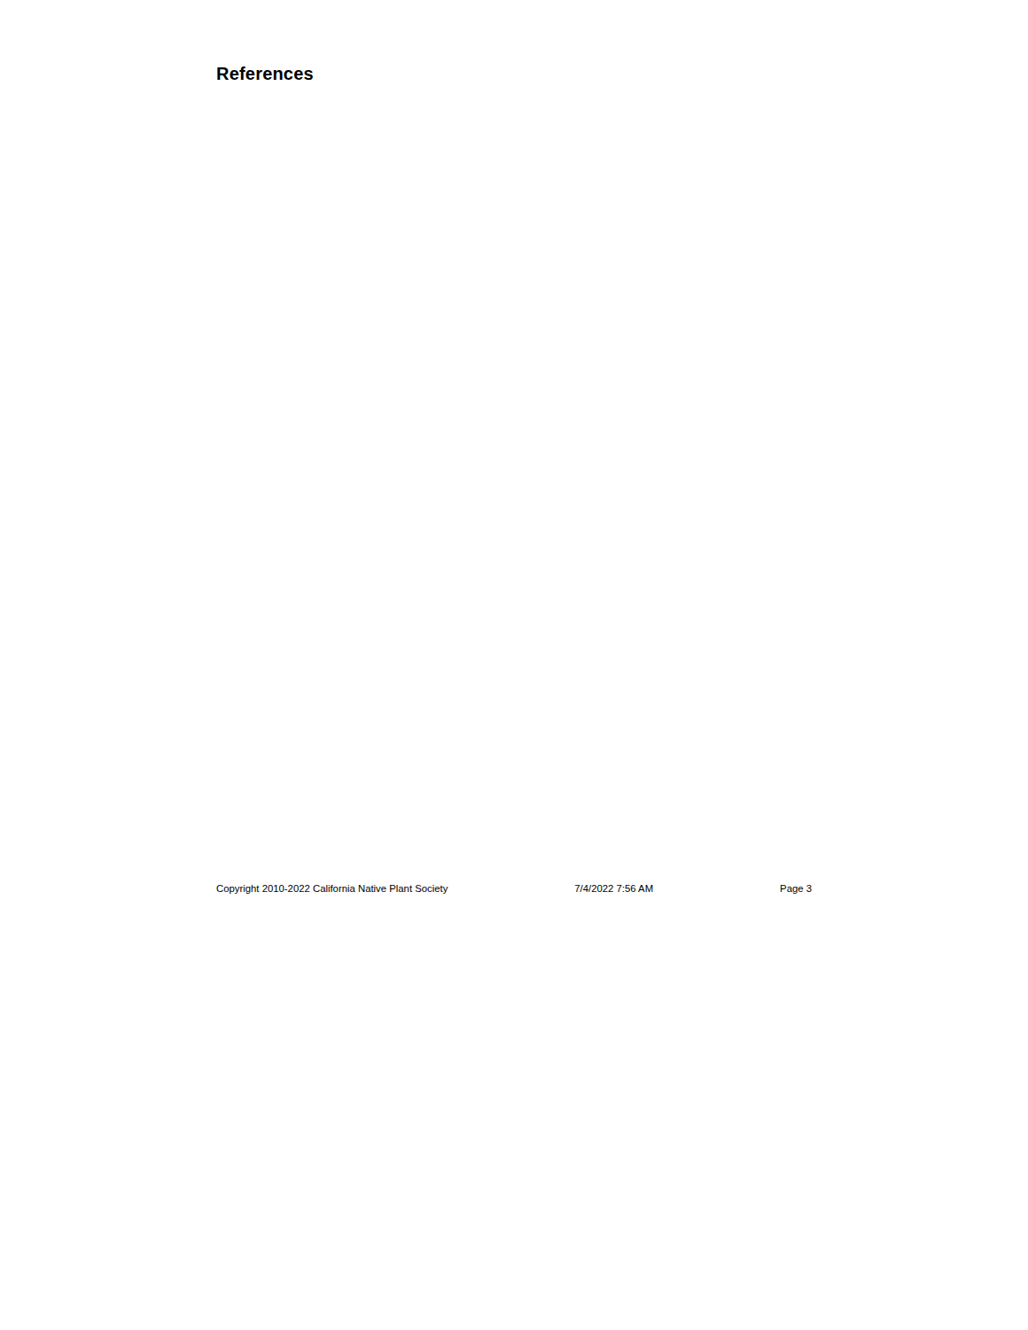References
Copyright 2010-2022 California Native Plant Society 7/4/2022 7:56 AM Page 3